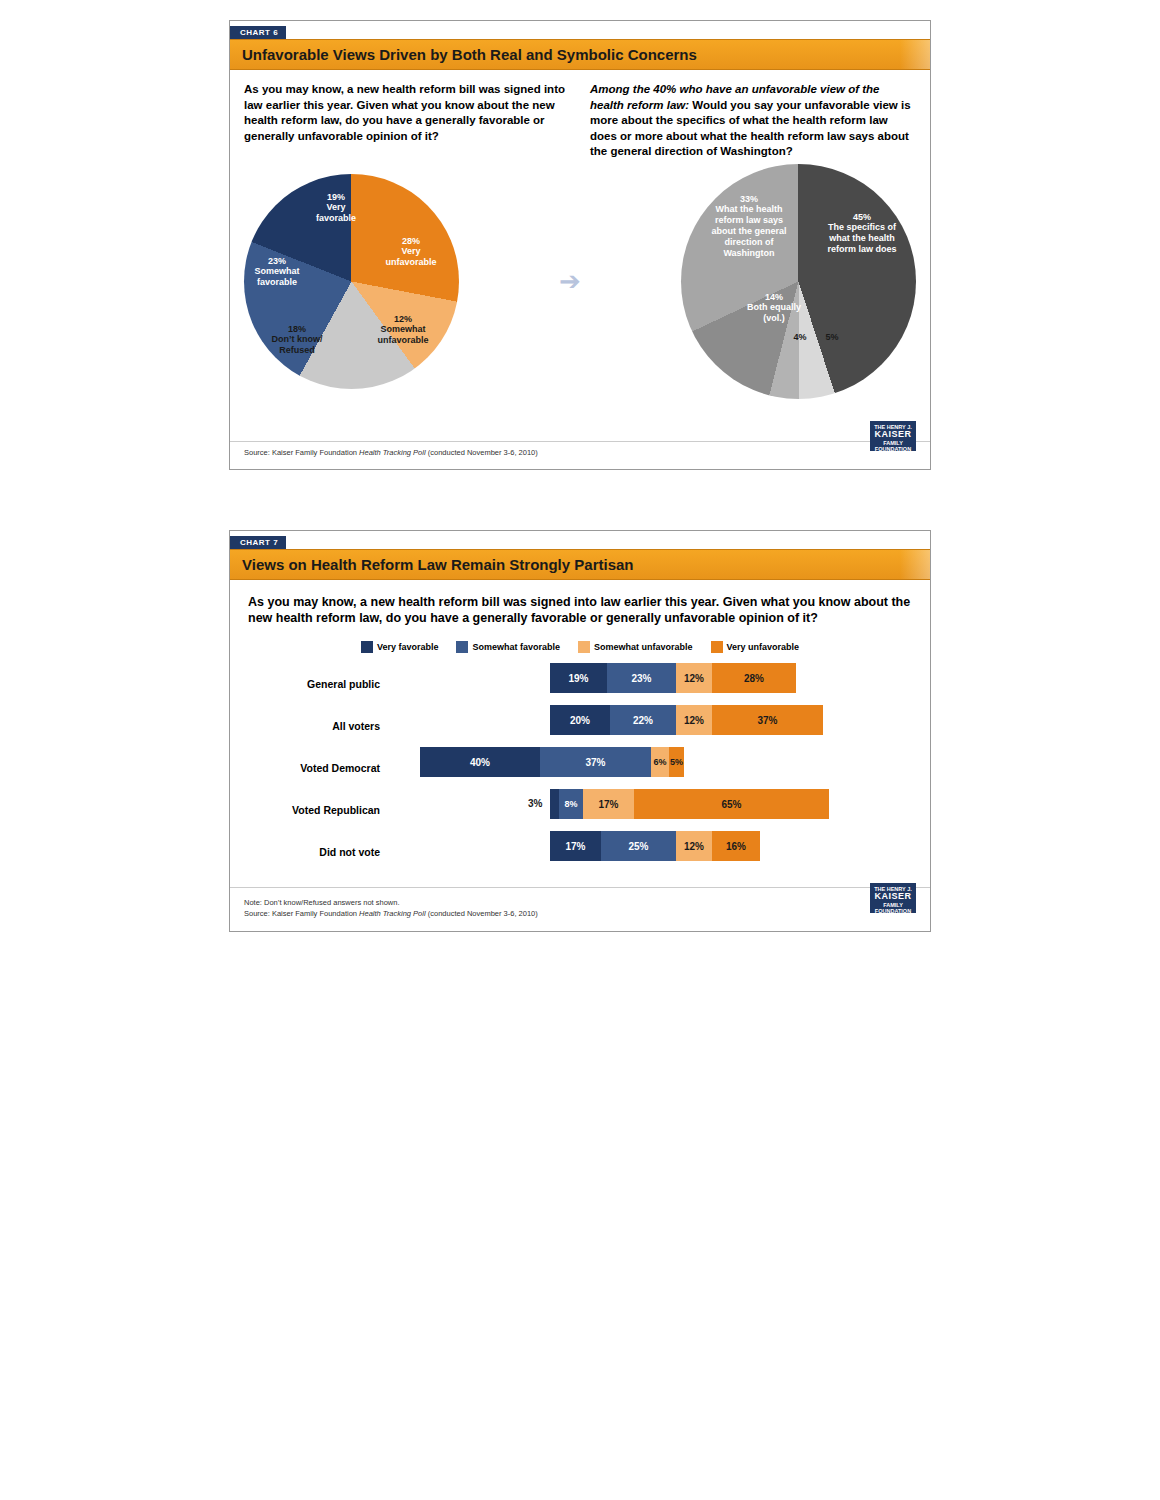CHART 6
Unfavorable Views Driven by Both Real and Symbolic Concerns
As you may know, a new health reform bill was signed into law earlier this year. Given what you know about the new health reform law, do you have a generally favorable or generally unfavorable opinion of it?
Among the 40% who have an unfavorable view of the health reform law: Would you say your unfavorable view is more about the specifics of what the health reform law does or more about what the health reform law says about the general direction of Washington?
19%
Very
favorable
28%
Very
unfavorable
12%
Somewhat
unfavorable
18%
Don’t know/
Refused
23%
Somewhat
favorable
➔
45%
The specifics of what the health reform law does
33%
What the health reform law says about the general direction of Washington
14%
Both equally (vol.)
4%
5%
Something else (vol.)
Don’t know/
Refused
Source: Kaiser Family Foundation Health Tracking Poll (conducted November 3-6, 2010)
THE HENRY J.KAISERFAMILY
FOUNDATION
CHART 7
Views on Health Reform Law Remain Strongly Partisan
As you may know, a new health reform bill was signed into law earlier this year. Given what you know about the new health reform law, do you have a generally favorable or generally unfavorable opinion of it?
Very favorable
Somewhat favorable
Somewhat unfavorable
Very unfavorable
| General public | 19% 23% 12% 28% |
| All voters | 20% 22% 12% 37% |
| Voted Democrat | 40% 37% 6% 5% |
| Voted Republican | 3% 8% 17% 65% |
| Did not vote | 17% 25% 12% 16% |
Note: Don’t know/Refused answers not shown.
Source: Kaiser Family Foundation Health Tracking Poll (conducted November 3-6, 2010)
THE HENRY J.KAISERFAMILY
FOUNDATION